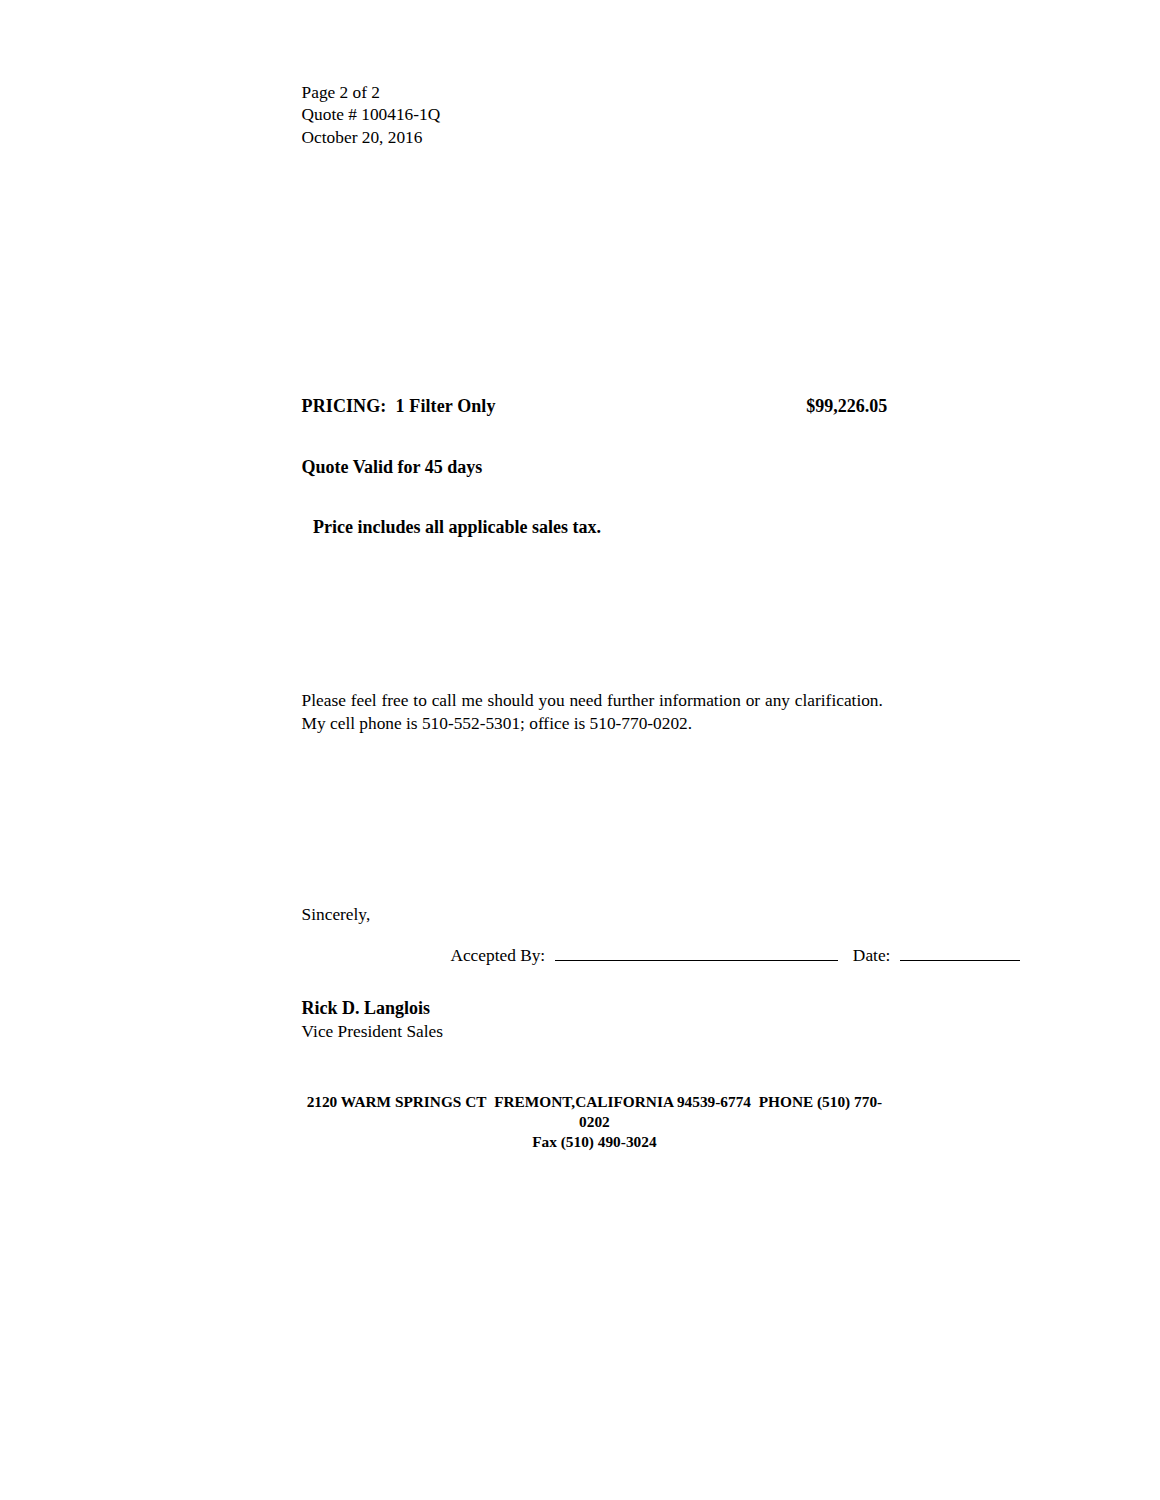Page 2 of 2
Quote # 100416-1Q
October 20, 2016
PRICING: 1 Filter Only $99,226.05
Quote Valid for 45 days
Price includes all applicable sales tax.
Please feel free to call me should you need further information or any clarification. My cell phone is 510-552-5301; office is 510-770-0202.
Sincerely,
Accepted By: Date:
Rick D. Langlois
Vice President Sales
2120 WARM SPRINGS CT FREMONT,CALIFORNIA 94539-6774 PHONE (510) 770-0202
Fax (510) 490-3024